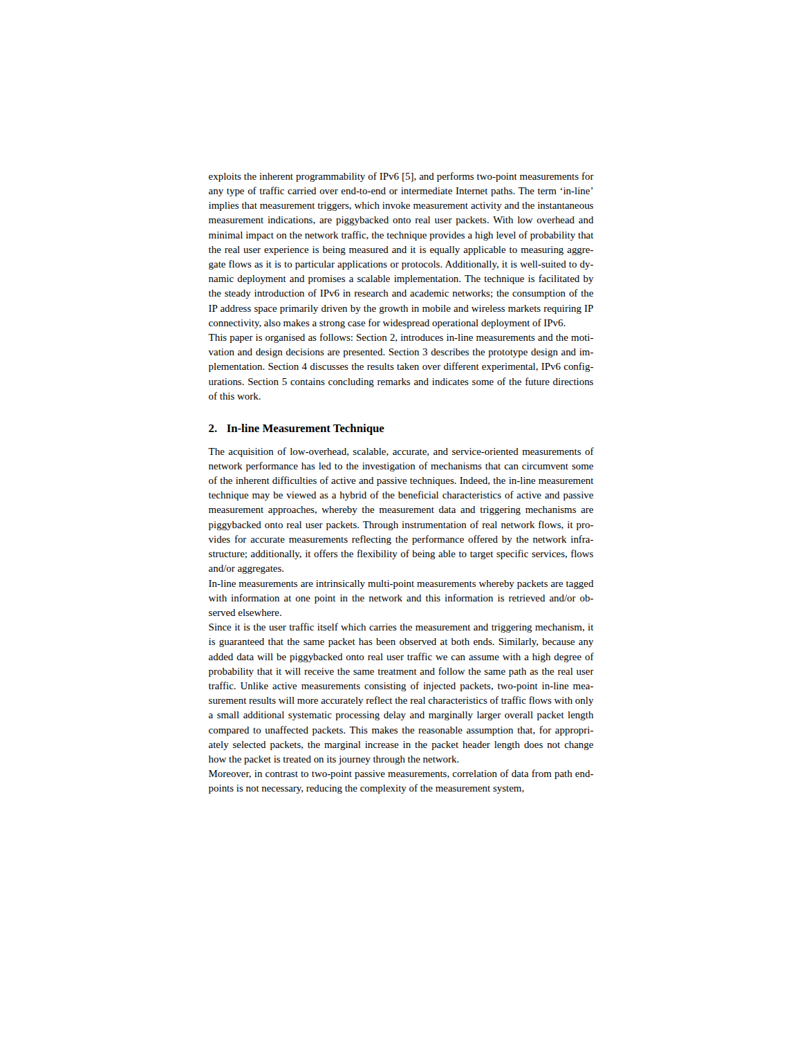exploits the inherent programmability of IPv6 [5], and performs two-point measurements for any type of traffic carried over end-to-end or intermediate Internet paths. The term ‘in-line’ implies that measurement triggers, which invoke measurement activity and the instantaneous measurement indications, are piggybacked onto real user packets. With low overhead and minimal impact on the network traffic, the technique provides a high level of probability that the real user experience is being measured and it is equally applicable to measuring aggregate flows as it is to particular applications or protocols. Additionally, it is well-suited to dynamic deployment and promises a scalable implementation. The technique is facilitated by the steady introduction of IPv6 in research and academic networks; the consumption of the IP address space primarily driven by the growth in mobile and wireless markets requiring IP connectivity, also makes a strong case for widespread operational deployment of IPv6.
This paper is organised as follows: Section 2, introduces in-line measurements and the motivation and design decisions are presented. Section 3 describes the prototype design and implementation. Section 4 discusses the results taken over different experimental, IPv6 configurations. Section 5 contains concluding remarks and indicates some of the future directions of this work.
2. In-line Measurement Technique
The acquisition of low-overhead, scalable, accurate, and service-oriented measurements of network performance has led to the investigation of mechanisms that can circumvent some of the inherent difficulties of active and passive techniques. Indeed, the in-line measurement technique may be viewed as a hybrid of the beneficial characteristics of active and passive measurement approaches, whereby the measurement data and triggering mechanisms are piggybacked onto real user packets. Through instrumentation of real network flows, it provides for accurate measurements reflecting the performance offered by the network infrastructure; additionally, it offers the flexibility of being able to target specific services, flows and/or aggregates.
In-line measurements are intrinsically multi-point measurements whereby packets are tagged with information at one point in the network and this information is retrieved and/or observed elsewhere.
Since it is the user traffic itself which carries the measurement and triggering mechanism, it is guaranteed that the same packet has been observed at both ends. Similarly, because any added data will be piggybacked onto real user traffic we can assume with a high degree of probability that it will receive the same treatment and follow the same path as the real user traffic. Unlike active measurements consisting of injected packets, two-point in-line measurement results will more accurately reflect the real characteristics of traffic flows with only a small additional systematic processing delay and marginally larger overall packet length compared to unaffected packets. This makes the reasonable assumption that, for appropriately selected packets, the marginal increase in the packet header length does not change how the packet is treated on its journey through the network.
Moreover, in contrast to two-point passive measurements, correlation of data from path endpoints is not necessary, reducing the complexity of the measurement system,